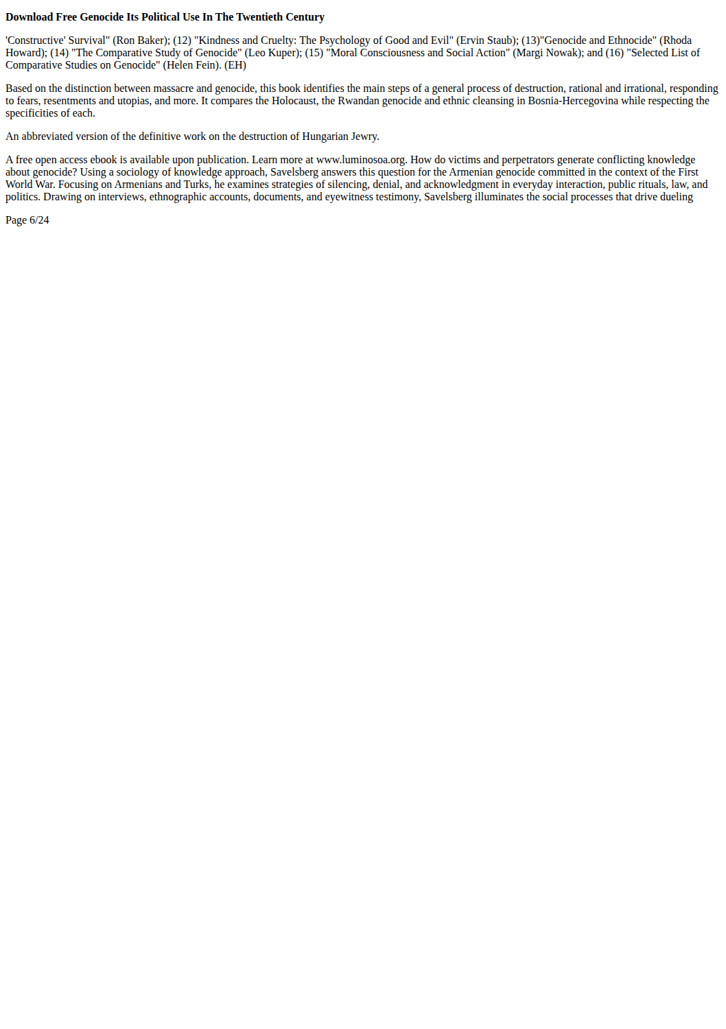Download Free Genocide Its Political Use In The Twentieth Century
'Constructive' Survival" (Ron Baker); (12) "Kindness and Cruelty: The Psychology of Good and Evil" (Ervin Staub); (13)"Genocide and Ethnocide" (Rhoda Howard); (14) "The Comparative Study of Genocide" (Leo Kuper); (15) "Moral Consciousness and Social Action" (Margi Nowak); and (16) "Selected List of Comparative Studies on Genocide" (Helen Fein). (EH)
Based on the distinction between massacre and genocide, this book identifies the main steps of a general process of destruction, rational and irrational, responding to fears, resentments and utopias, and more. It compares the Holocaust, the Rwandan genocide and ethnic cleansing in Bosnia-Hercegovina while respecting the specificities of each.
An abbreviated version of the definitive work on the destruction of Hungarian Jewry.
A free open access ebook is available upon publication. Learn more at www.luminosoa.org. How do victims and perpetrators generate conflicting knowledge about genocide? Using a sociology of knowledge approach, Savelsberg answers this question for the Armenian genocide committed in the context of the First World War. Focusing on Armenians and Turks, he examines strategies of silencing, denial, and acknowledgment in everyday interaction, public rituals, law, and politics. Drawing on interviews, ethnographic accounts, documents, and eyewitness testimony, Savelsberg illuminates the social processes that drive dueling
Page 6/24